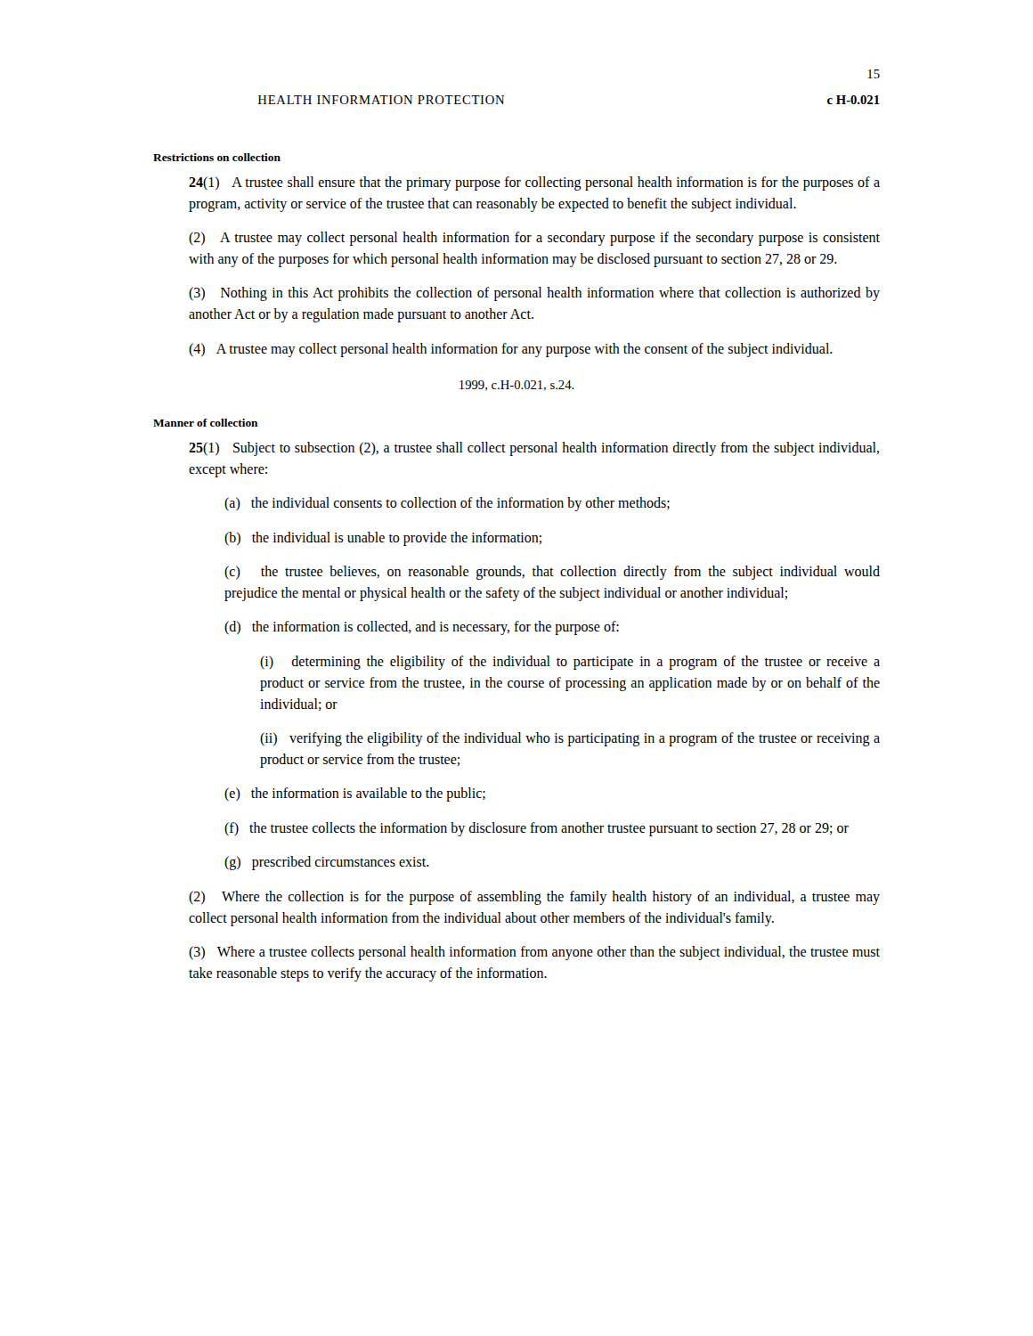15
HEALTH INFORMATION PROTECTION c H-0.021
Restrictions on collection
24(1) A trustee shall ensure that the primary purpose for collecting personal health information is for the purposes of a program, activity or service of the trustee that can reasonably be expected to benefit the subject individual.
(2) A trustee may collect personal health information for a secondary purpose if the secondary purpose is consistent with any of the purposes for which personal health information may be disclosed pursuant to section 27, 28 or 29.
(3) Nothing in this Act prohibits the collection of personal health information where that collection is authorized by another Act or by a regulation made pursuant to another Act.
(4) A trustee may collect personal health information for any purpose with the consent of the subject individual.
1999, c.H-0.021, s.24.
Manner of collection
25(1) Subject to subsection (2), a trustee shall collect personal health information directly from the subject individual, except where:
(a) the individual consents to collection of the information by other methods;
(b) the individual is unable to provide the information;
(c) the trustee believes, on reasonable grounds, that collection directly from the subject individual would prejudice the mental or physical health or the safety of the subject individual or another individual;
(d) the information is collected, and is necessary, for the purpose of:
(i) determining the eligibility of the individual to participate in a program of the trustee or receive a product or service from the trustee, in the course of processing an application made by or on behalf of the individual; or
(ii) verifying the eligibility of the individual who is participating in a program of the trustee or receiving a product or service from the trustee;
(e) the information is available to the public;
(f) the trustee collects the information by disclosure from another trustee pursuant to section 27, 28 or 29; or
(g) prescribed circumstances exist.
(2) Where the collection is for the purpose of assembling the family health history of an individual, a trustee may collect personal health information from the individual about other members of the individual's family.
(3) Where a trustee collects personal health information from anyone other than the subject individual, the trustee must take reasonable steps to verify the accuracy of the information.